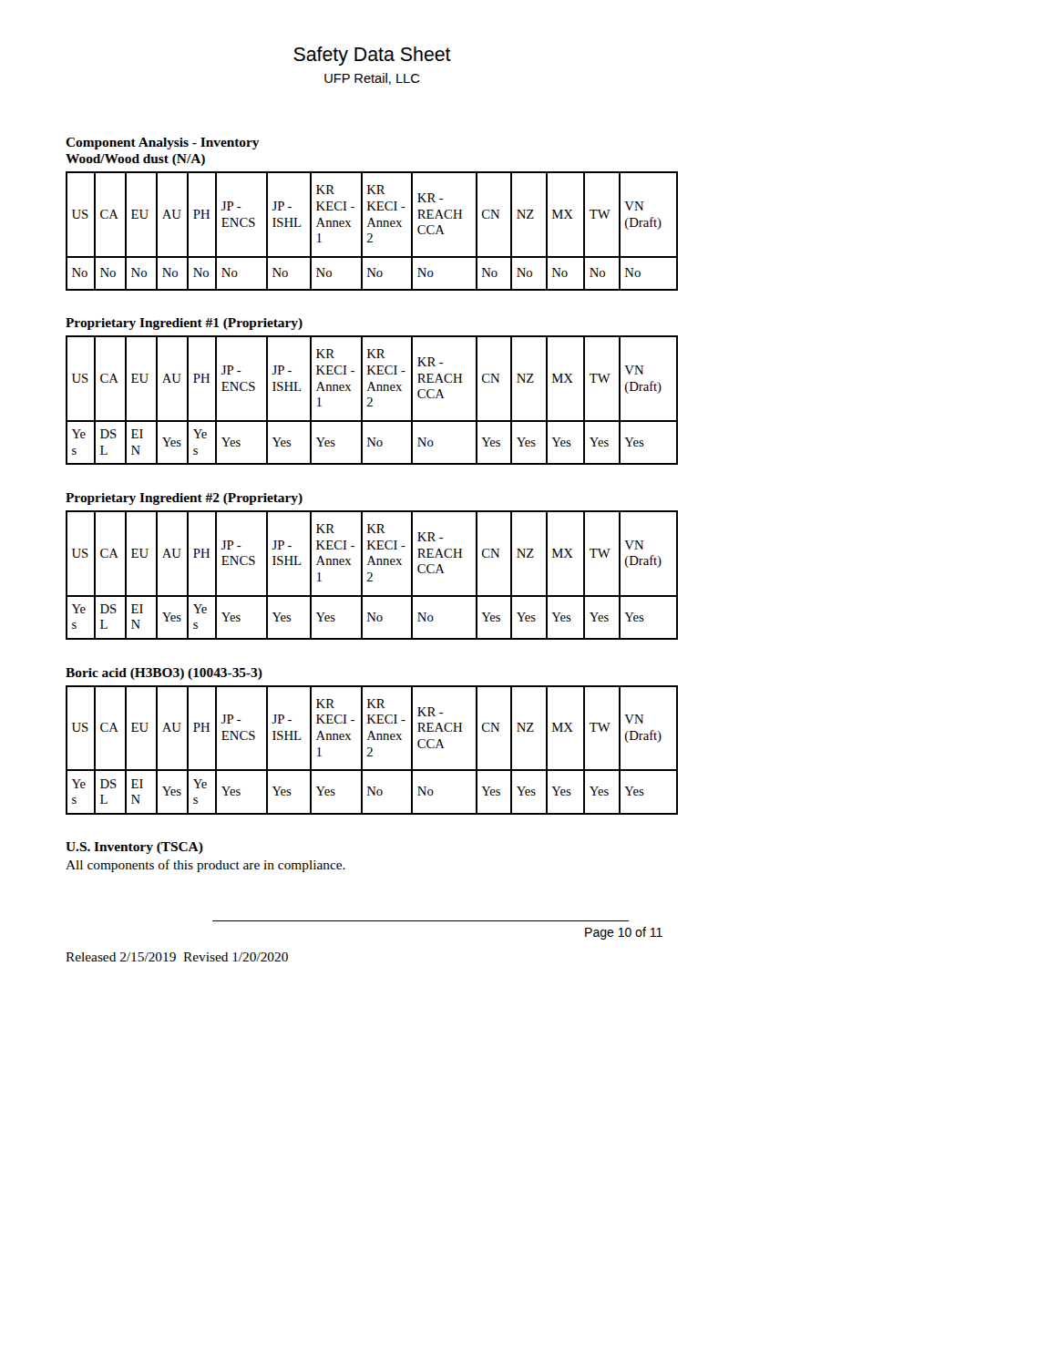Safety Data Sheet
UFP Retail, LLC
Component Analysis - Inventory
Wood/Wood dust (N/A)
| US | CA | EU | AU | PH | JP - ENCS | JP - ISHL | KR KECI - Annex 1 | KR KECI - Annex 2 | KR - REACH CCA | CN | NZ | MX | TW | VN (Draft) |
| No | No | No | No | No | No | No | No | No | No | No | No | No | No | No |
Proprietary Ingredient #1 (Proprietary)
| US | CA | EU | AU | PH | JP - ENCS | JP - ISHL | KR KECI - Annex 1 | KR KECI - Annex 2 | KR - REACH CCA | CN | NZ | MX | TW | VN (Draft) |
| Yes | DSL | EIN | Yes | Yes | Yes | Yes | Yes | No | No | Yes | Yes | Yes | Yes | Yes |
Proprietary Ingredient #2 (Proprietary)
| US | CA | EU | AU | PH | JP - ENCS | JP - ISHL | KR KECI - Annex 1 | KR KECI - Annex 2 | KR - REACH CCA | CN | NZ | MX | TW | VN (Draft) |
| Yes | DSL | EIN | Yes | Yes | Yes | Yes | Yes | No | No | Yes | Yes | Yes | Yes | Yes |
Boric acid (H3BO3) (10043-35-3)
| US | CA | EU | AU | PH | JP - ENCS | JP - ISHL | KR KECI - Annex 1 | KR KECI - Annex 2 | KR - REACH CCA | CN | NZ | MX | TW | VN (Draft) |
| Yes | DSL | EIN | Yes | Yes | Yes | Yes | Yes | No | No | Yes | Yes | Yes | Yes | Yes |
U.S. Inventory (TSCA)
All components of this product are in compliance.
Page 10 of 11
Released 2/15/2019 Revised 1/20/2020